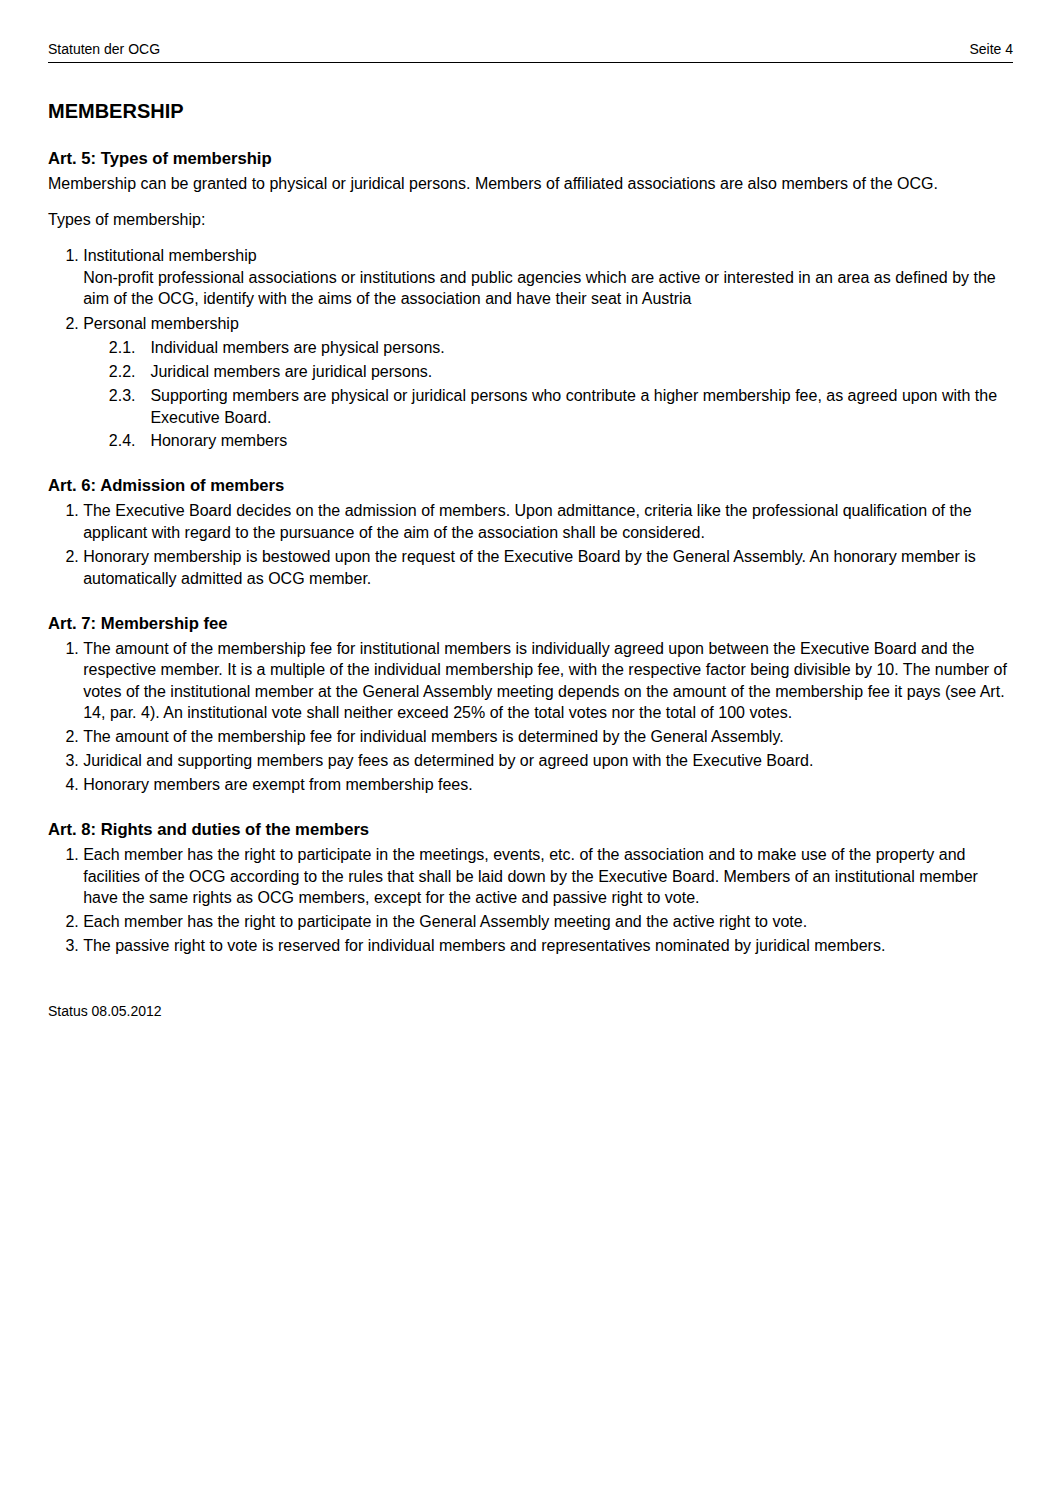Statuten der OCG Seite 4
MEMBERSHIP
Art. 5: Types of membership
Membership can be granted to physical or juridical persons. Members of affiliated associations are also members of the OCG.
Types of membership:
Institutional membership
Non-profit professional associations or institutions and public agencies which are active or interested in an area as defined by the aim of the OCG, identify with the aims of the association and have their seat in Austria
Personal membership
Individual members are physical persons.
Juridical members are juridical persons.
Supporting members are physical or juridical persons who contribute a higher membership fee, as agreed upon with the Executive Board.
Honorary members
Art. 6: Admission of members
The Executive Board decides on the admission of members. Upon admittance, criteria like the professional qualification of the applicant with regard to the pursuance of the aim of the association shall be considered.
Honorary membership is bestowed upon the request of the Executive Board by the General Assembly. An honorary member is automatically admitted as OCG member.
Art. 7: Membership fee
The amount of the membership fee for institutional members is individually agreed upon between the Executive Board and the respective member. It is a multiple of the individual membership fee, with the respective factor being divisible by 10. The number of votes of the institutional member at the General Assembly meeting depends on the amount of the membership fee it pays (see Art. 14, par. 4). An institutional vote shall neither exceed 25% of the total votes nor the total of 100 votes.
The amount of the membership fee for individual members is determined by the General Assembly.
Juridical and supporting members pay fees as determined by or agreed upon with the Executive Board.
Honorary members are exempt from membership fees.
Art. 8: Rights and duties of the members
Each member has the right to participate in the meetings, events, etc. of the association and to make use of the property and facilities of the OCG according to the rules that shall be laid down by the Executive Board. Members of an institutional member have the same rights as OCG members, except for the active and passive right to vote.
Each member has the right to participate in the General Assembly meeting and the active right to vote.
The passive right to vote is reserved for individual members and representatives nominated by juridical members.
Status 08.05.2012